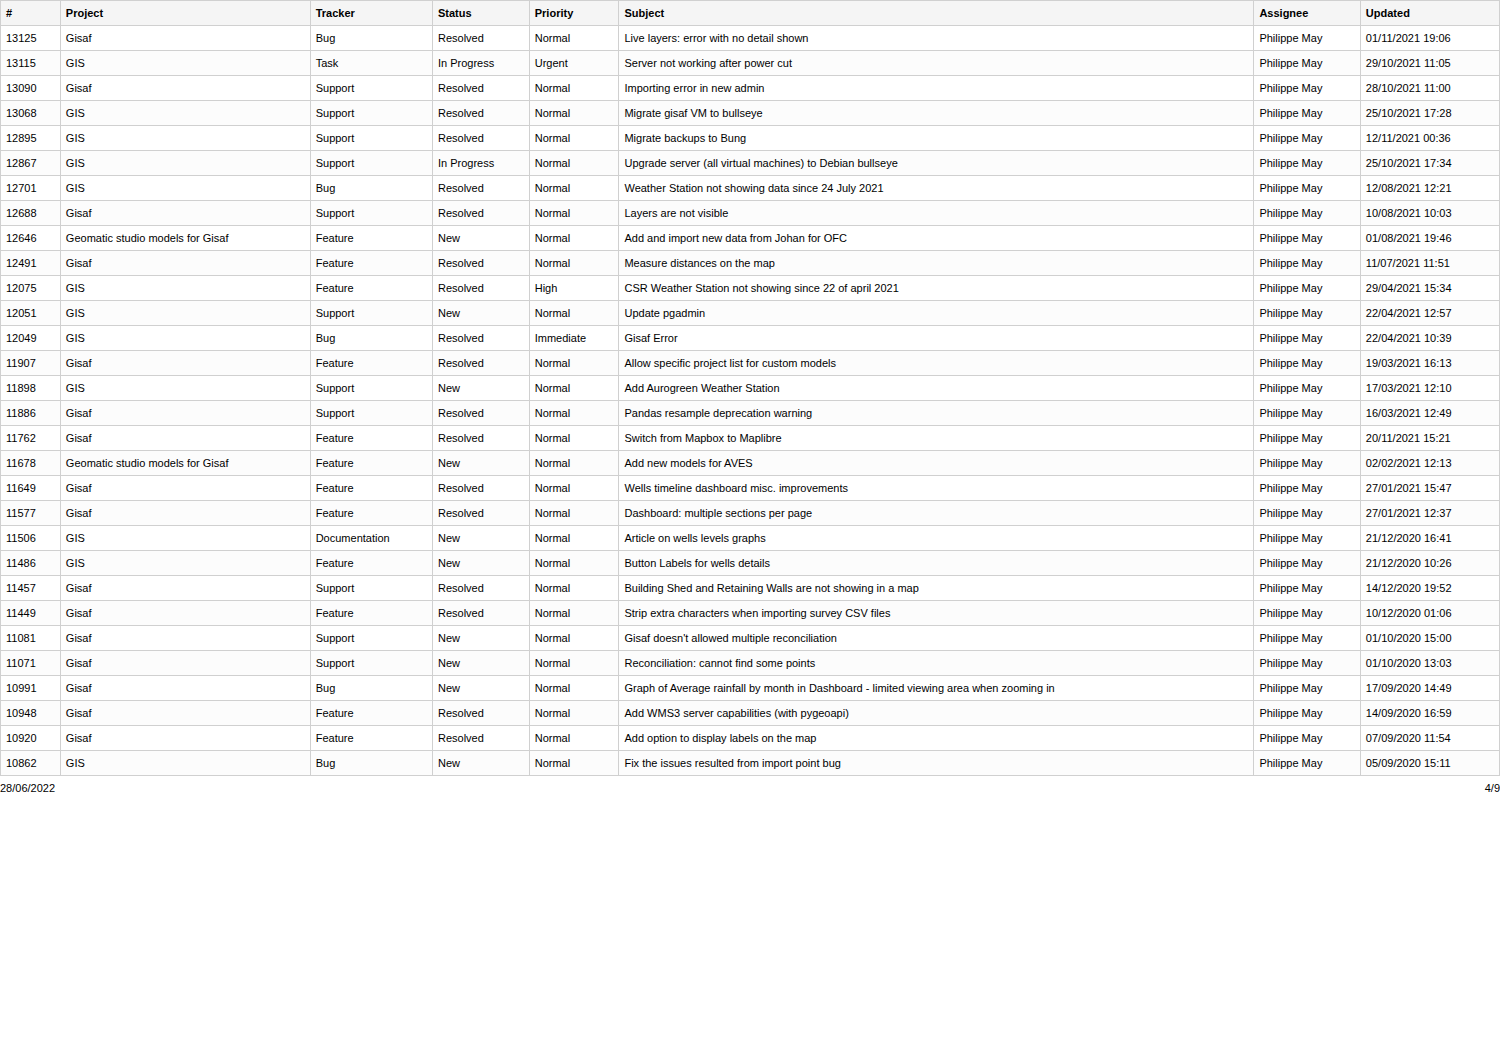| # | Project | Tracker | Status | Priority | Subject | Assignee | Updated |
| --- | --- | --- | --- | --- | --- | --- | --- |
| 13125 | Gisaf | Bug | Resolved | Normal | Live layers: error with no detail shown | Philippe May | 01/11/2021 19:06 |
| 13115 | GIS | Task | In Progress | Urgent | Server not working after power cut | Philippe May | 29/10/2021 11:05 |
| 13090 | Gisaf | Support | Resolved | Normal | Importing error in new admin | Philippe May | 28/10/2021 11:00 |
| 13068 | GIS | Support | Resolved | Normal | Migrate gisaf VM to bullseye | Philippe May | 25/10/2021 17:28 |
| 12895 | GIS | Support | Resolved | Normal | Migrate backups to Bung | Philippe May | 12/11/2021 00:36 |
| 12867 | GIS | Support | In Progress | Normal | Upgrade server (all virtual machines) to Debian bullseye | Philippe May | 25/10/2021 17:34 |
| 12701 | GIS | Bug | Resolved | Normal | Weather Station not showing data since 24 July 2021 | Philippe May | 12/08/2021 12:21 |
| 12688 | Gisaf | Support | Resolved | Normal | Layers are not visible | Philippe May | 10/08/2021 10:03 |
| 12646 | Geomatic studio models for Gisaf | Feature | New | Normal | Add and import new data from Johan for OFC | Philippe May | 01/08/2021 19:46 |
| 12491 | Gisaf | Feature | Resolved | Normal | Measure distances on the map | Philippe May | 11/07/2021 11:51 |
| 12075 | GIS | Feature | Resolved | High | CSR Weather Station not showing since 22 of april 2021 | Philippe May | 29/04/2021 15:34 |
| 12051 | GIS | Support | New | Normal | Update pgadmin | Philippe May | 22/04/2021 12:57 |
| 12049 | GIS | Bug | Resolved | Immediate | Gisaf Error | Philippe May | 22/04/2021 10:39 |
| 11907 | Gisaf | Feature | Resolved | Normal | Allow specific project list for custom models | Philippe May | 19/03/2021 16:13 |
| 11898 | GIS | Support | New | Normal | Add Aurogreen Weather Station | Philippe May | 17/03/2021 12:10 |
| 11886 | Gisaf | Support | Resolved | Normal | Pandas resample deprecation warning | Philippe May | 16/03/2021 12:49 |
| 11762 | Gisaf | Feature | Resolved | Normal | Switch from Mapbox to Maplibre | Philippe May | 20/11/2021 15:21 |
| 11678 | Geomatic studio models for Gisaf | Feature | New | Normal | Add new models for AVES | Philippe May | 02/02/2021 12:13 |
| 11649 | Gisaf | Feature | Resolved | Normal | Wells timeline dashboard misc. improvements | Philippe May | 27/01/2021 15:47 |
| 11577 | Gisaf | Feature | Resolved | Normal | Dashboard: multiple sections per page | Philippe May | 27/01/2021 12:37 |
| 11506 | GIS | Documentation | New | Normal | Article on wells levels graphs | Philippe May | 21/12/2020 16:41 |
| 11486 | GIS | Feature | New | Normal | Button Labels for wells details | Philippe May | 21/12/2020 10:26 |
| 11457 | Gisaf | Support | Resolved | Normal | Building Shed and Retaining Walls are not showing in a map | Philippe May | 14/12/2020 19:52 |
| 11449 | Gisaf | Feature | Resolved | Normal | Strip extra characters when importing survey CSV files | Philippe May | 10/12/2020 01:06 |
| 11081 | Gisaf | Support | New | Normal | Gisaf doesn't allowed multiple reconciliation | Philippe May | 01/10/2020 15:00 |
| 11071 | Gisaf | Support | New | Normal | Reconciliation: cannot find some points | Philippe May | 01/10/2020 13:03 |
| 10991 | Gisaf | Bug | New | Normal | Graph of Average rainfall by month in Dashboard - limited viewing area when zooming in | Philippe May | 17/09/2020 14:49 |
| 10948 | Gisaf | Feature | Resolved | Normal | Add WMS3 server capabilities (with pygeoapi) | Philippe May | 14/09/2020 16:59 |
| 10920 | Gisaf | Feature | Resolved | Normal | Add option to display labels on the map | Philippe May | 07/09/2020 11:54 |
| 10862 | GIS | Bug | New | Normal | Fix the issues resulted from import point bug | Philippe May | 05/09/2020 15:11 |
28/06/2022 4/9